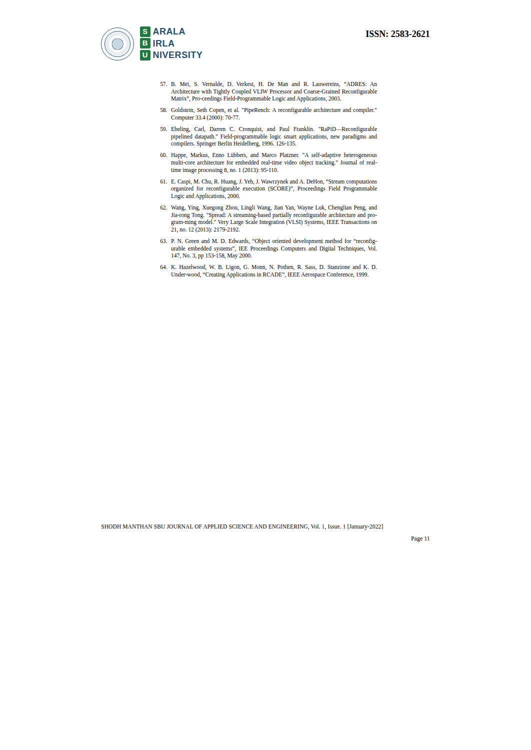SARALA
BIRLA
UNIVERSITY
ISSN: 2583-2621
57. B. Mei, S. Vernalde, D. Verkest, H. De Man and R. Lauwereins, “ADRES: An Architecture with Tightly Coupled VLIW Processor and Coarse-Grained Reconfigurable Matrix”, Pro-ceedings Field-Programmable Logic and Applications, 2003.
58. Goldstein, Seth Copen, et al. "PipeRench: A reconfigurable architecture and compiler." Computer 33.4 (2000): 70-77.
59. Ebeling, Carl, Darren C. Cronquist, and Paul Franklin. "RaPiD—Reconfigurable pipelined datapath." Field-programmable logic smart applications, new paradigms and compilers. Springer Berlin Heidelberg, 1996. 126-135.
60. Happe, Markus, Enno Lübbers, and Marco Platzner. "A self-adaptive heterogeneous multi-core architecture for embedded real-time video object tracking." Journal of real-time image processing 8, no. 1 (2013): 95-110.
61. E. Caspi, M. Chu, R. Huang, J. Yeh, J. Wawrzynek and A. DeHon, “Stream computations organized for reconfigurable execution (SCORE)”, Proceedings Field Programmable Logic and Applications, 2000.
62. Wang, Ying, Xuegong Zhou, Lingli Wang, Jian Yan, Wayne Luk, Chenglian Peng, and Jia-rong Tong. "Spread: A streaming-based partially reconfigurable architecture and program-ming model." Very Large Scale Integration (VLSI) Systems, IEEE Transactions on 21, no. 12 (2013): 2179-2192.
63. P. N. Green and M. D. Edwards, “Object oriented development method for “reconfigurable embedded systems”, IEE Proceedings Computers and Digital Techniques, Vol. 147, No. 3, pp 153-158, May 2000.
64. K. Hazelwood, W. B. Ligon, G. Monn, N. Pothen, R. Sass, D. Stanzione and K. D. Under-wood, “Creating Applications in RCADE”, IEEE Aerospace Conference, 1999.
SHODH MANTHAN SBU JOURNAL OF APPLIED SCIENCE AND ENGINEERING, Vol. 1, Issue. 1 [January-2022]
Page 11